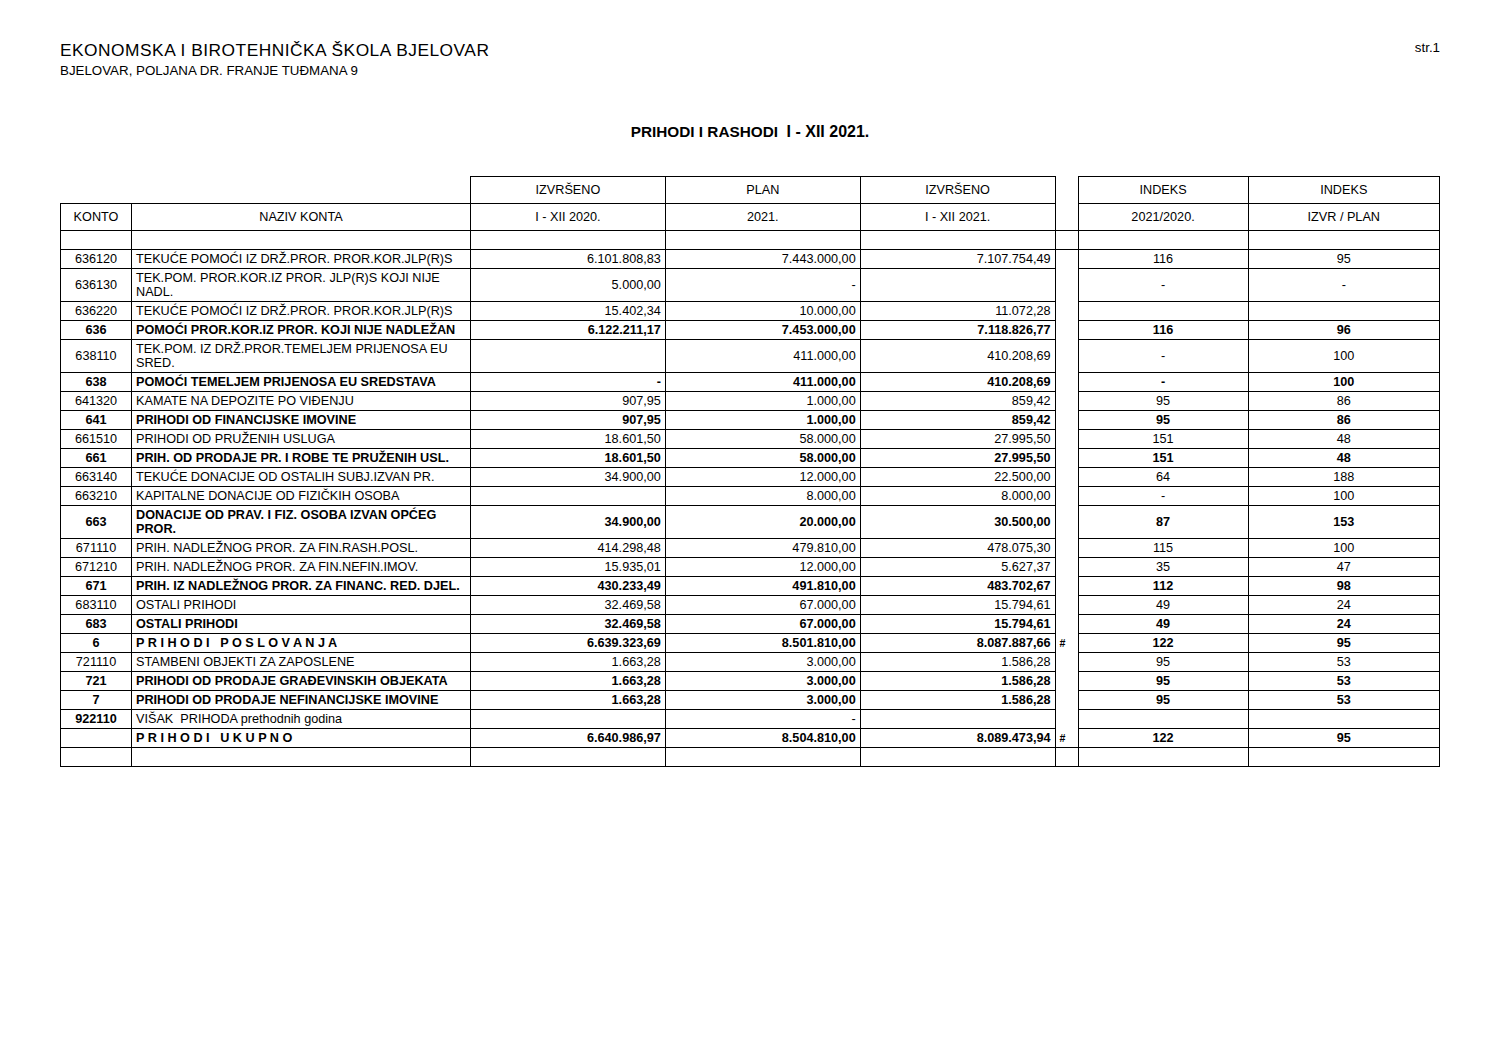str.1
EKONOMSKA I BIROTEHNIČKA ŠKOLA BJELOVAR
BJELOVAR, POLJANA DR. FRANJE TUĐMANA 9
PRIHODI I RASHODI I - XII 2021.
| | | IZVRŠENO | PLAN | IZVRŠENO | | INDEKS | INDEKS |
| --- | --- | --- | --- | --- | --- | --- | --- |
| KONTO | NAZIV KONTA | I - XII 2020. | 2021. | I - XII 2021. | | 2021/2020. | IZVR / PLAN |
| 636120 | TEKUĆE POMOĆI IZ DRŽ.PROR. PROR.KOR.JLP(R)S | 6.101.808,83 | 7.443.000,00 | 7.107.754,49 | | 116 | 95 |
| 636130 | TEK.POM. PROR.KOR.IZ PROR. JLP(R)S KOJI NIJE NADL. | 5.000,00 | - | | | - | - |
| 636220 | TEKUĆE POMOĆI IZ DRŽ.PROR. PROR.KOR.JLP(R)S | 15.402,34 | 10.000,00 | 11.072,28 | | | |
| 636 | POMOĆI PROR.KOR.IZ PROR. KOJI NIJE NADLEŽAN | 6.122.211,17 | 7.453.000,00 | 7.118.826,77 | | 116 | 96 |
| 638110 | TEK.POM. IZ DRŽ.PROR.TEMELJEM PRIJENOSA EU SRED. | | 411.000,00 | 410.208,69 | | - | 100 |
| 638 | POMOĆI TEMELJEM PRIJENOSA EU SREDSTAVA | - | 411.000,00 | 410.208,69 | | - | 100 |
| 641320 | KAMATE NA DEPOZITE PO VIĐENJU | 907,95 | 1.000,00 | 859,42 | | 95 | 86 |
| 641 | PRIHODI OD FINANCIJSKE IMOVINE | 907,95 | 1.000,00 | 859,42 | | 95 | 86 |
| 661510 | PRIHODI OD PRUŽENIH USLUGA | 18.601,50 | 58.000,00 | 27.995,50 | | 151 | 48 |
| 661 | PRIH. OD PRODAJE PR. I ROBE TE PRUŽENIH USL. | 18.601,50 | 58.000,00 | 27.995,50 | | 151 | 48 |
| 663140 | TEKUĆE DONACIJE OD OSTALIH SUBJ.IZVAN PR. | 34.900,00 | 12.000,00 | 22.500,00 | | 64 | 188 |
| 663210 | KAPITALNE DONACIJE OD FIZIČKIH OSOBA | | 8.000,00 | 8.000,00 | | - | 100 |
| 663 | DONACIJE OD PRAV. I FIZ. OSOBA IZVAN OPĆEG PROR. | 34.900,00 | 20.000,00 | 30.500,00 | | 87 | 153 |
| 671110 | PRIH. NADLEŽNOG PROR. ZA FIN.RASH.POSL. | 414.298,48 | 479.810,00 | 478.075,30 | | 115 | 100 |
| 671210 | PRIH. NADLEŽNOG PROR. ZA FIN.NEFIN.IMOV. | 15.935,01 | 12.000,00 | 5.627,37 | | 35 | 47 |
| 671 | PRIH. IZ NADLEŽNOG PROR. ZA FINANC. RED. DJEL. | 430.233,49 | 491.810,00 | 483.702,67 | | 112 | 98 |
| 683110 | OSTALI PRIHODI | 32.469,58 | 67.000,00 | 15.794,61 | | 49 | 24 |
| 683 | OSTALI PRIHODI | 32.469,58 | 67.000,00 | 15.794,61 | | 49 | 24 |
| 6 | P R I H O D I P O S L O V A N J A | 6.639.323,69 | 8.501.810,00 | 8.087.887,66 | # | 122 | 95 |
| 721110 | STAMBENI OBJEKTI ZA ZAPOSLENE | 1.663,28 | 3.000,00 | 1.586,28 | | 95 | 53 |
| 721 | PRIHODI OD PRODAJE GRAĐEVINSKIH OBJEKATA | 1.663,28 | 3.000,00 | 1.586,28 | | 95 | 53 |
| 7 | PRIHODI OD PRODAJE NEFINANCIJSKE IMOVINE | 1.663,28 | 3.000,00 | 1.586,28 | | 95 | 53 |
| 922110 | VIŠAK PRIHODA prethodnih godina | | - | | | | |
| | P R I H O D I U K U P N O | 6.640.986,97 | 8.504.810,00 | 8.089.473,94 | # | 122 | 95 |